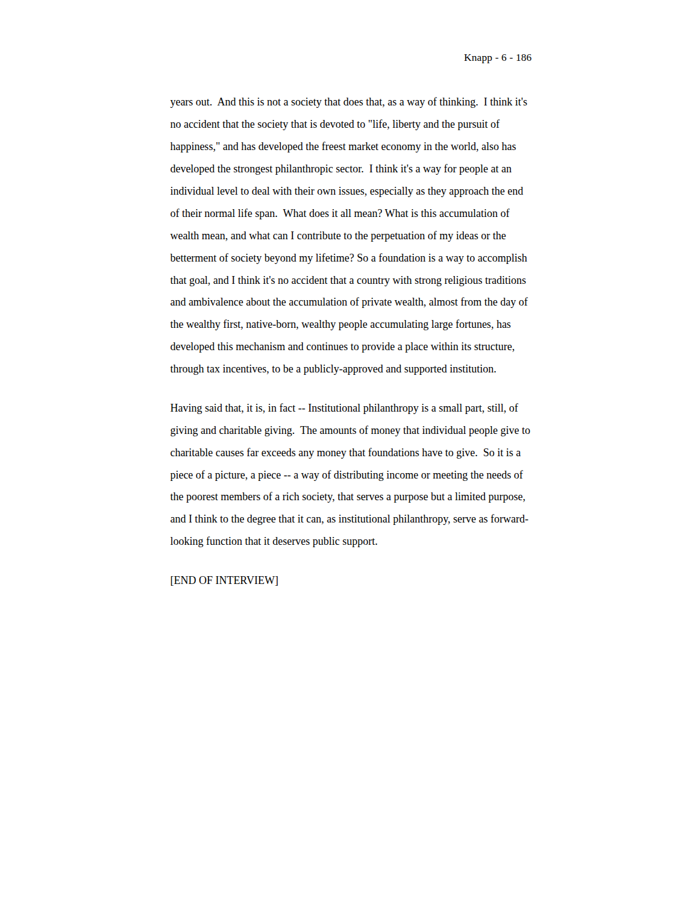Knapp - 6 - 186
years out. And this is not a society that does that, as a way of thinking. I think it's no accident that the society that is devoted to "life, liberty and the pursuit of happiness," and has developed the freest market economy in the world, also has developed the strongest philanthropic sector. I think it's a way for people at an individual level to deal with their own issues, especially as they approach the end of their normal life span. What does it all mean? What is this accumulation of wealth mean, and what can I contribute to the perpetuation of my ideas or the betterment of society beyond my lifetime? So a foundation is a way to accomplish that goal, and I think it's no accident that a country with strong religious traditions and ambivalence about the accumulation of private wealth, almost from the day of the wealthy first, native-born, wealthy people accumulating large fortunes, has developed this mechanism and continues to provide a place within its structure, through tax incentives, to be a publicly-approved and supported institution.
Having said that, it is, in fact -- Institutional philanthropy is a small part, still, of giving and charitable giving. The amounts of money that individual people give to charitable causes far exceeds any money that foundations have to give. So it is a piece of a picture, a piece -- a way of distributing income or meeting the needs of the poorest members of a rich society, that serves a purpose but a limited purpose, and I think to the degree that it can, as institutional philanthropy, serve as forward-looking function that it deserves public support.
[END OF INTERVIEW]